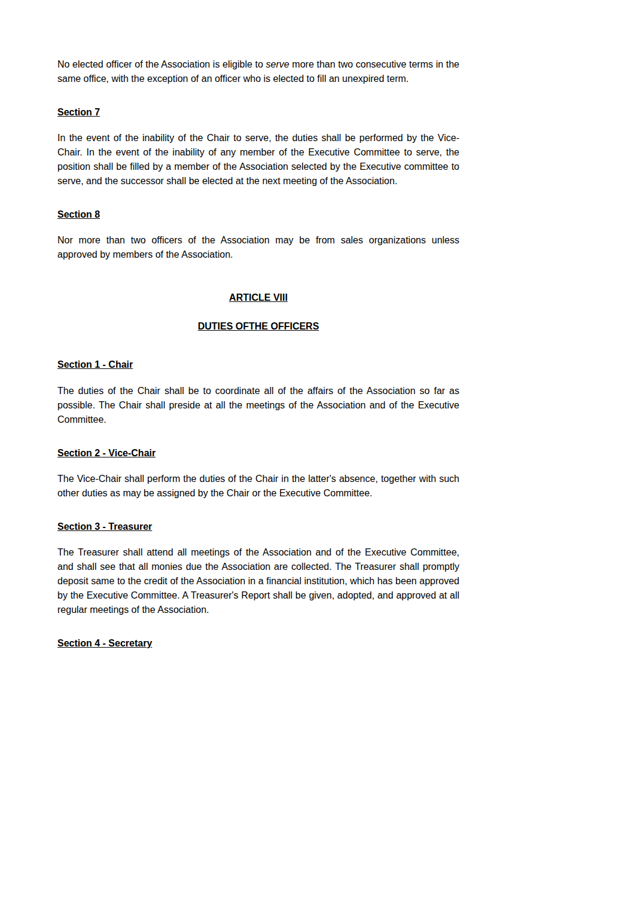No elected officer of the Association is eligible to serve more than two consecutive terms in the same office, with the exception of an officer who is elected to fill an unexpired term.
Section 7
In the event of the inability of the Chair to serve, the duties shall be performed by the Vice-Chair. In the event of the inability of any member of the Executive Committee to serve, the position shall be filled by a member of the Association selected by the Executive committee to serve, and the successor shall be elected at the next meeting of the Association.
Section 8
Nor more than two officers of the Association may be from sales organizations unless approved by members of the Association.
ARTICLE VIII
DUTIES OFTHE OFFICERS
Section 1 - Chair
The duties of the Chair shall be to coordinate all of the affairs of the Association so far as possible. The Chair shall preside at all the meetings of the Association and of the Executive Committee.
Section 2 - Vice-Chair
The Vice-Chair shall perform the duties of the Chair in the latter's absence, together with such other duties as may be assigned by the Chair or the Executive Committee.
Section 3 - Treasurer
The Treasurer shall attend all meetings of the Association and of the Executive Committee, and shall see that all monies due the Association are collected. The Treasurer shall promptly deposit same to the credit of the Association in a financial institution, which has been approved by the Executive Committee. A Treasurer's Report shall be given, adopted, and approved at all regular meetings of the Association.
Section 4 - Secretary